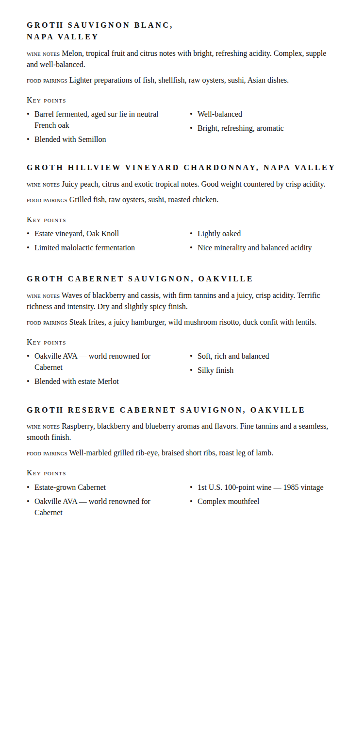Groth Sauvignon Blanc,
Napa Valley
Wine notes Melon, tropical fruit and citrus notes with bright, refreshing acidity. Complex, supple and well-balanced.
Food pairings Lighter preparations of fish, shellfish, raw oysters, sushi, Asian dishes.
Key points
Barrel fermented, aged sur lie in neutral French oak
Blended with Semillon
Well-balanced
Bright, refreshing, aromatic
Groth Hillview Vineyard Chardonnay, Napa Valley
Wine notes Juicy peach, citrus and exotic tropical notes. Good weight countered by crisp acidity.
Food pairings Grilled fish, raw oysters, sushi, roasted chicken.
Key points
Estate vineyard, Oak Knoll
Limited malolactic fermentation
Lightly oaked
Nice minerality and balanced acidity
Groth Cabernet Sauvignon, Oakville
Wine notes Waves of blackberry and cassis, with firm tannins and a juicy, crisp acidity. Terrific richness and intensity. Dry and slightly spicy finish.
Food pairings Steak frites, a juicy hamburger, wild mushroom risotto, duck confit with lentils.
Key points
Oakville AVA — world renowned for Cabernet
Blended with estate Merlot
Soft, rich and balanced
Silky finish
Groth Reserve Cabernet Sauvignon, Oakville
Wine notes Raspberry, blackberry and blueberry aromas and flavors. Fine tannins and a seamless, smooth finish.
Food pairings Well-marbled grilled rib-eye, braised short ribs, roast leg of lamb.
Key points
Estate-grown Cabernet
Oakville AVA — world renowned for Cabernet
1st U.S. 100-point wine — 1985 vintage
Complex mouthfeel